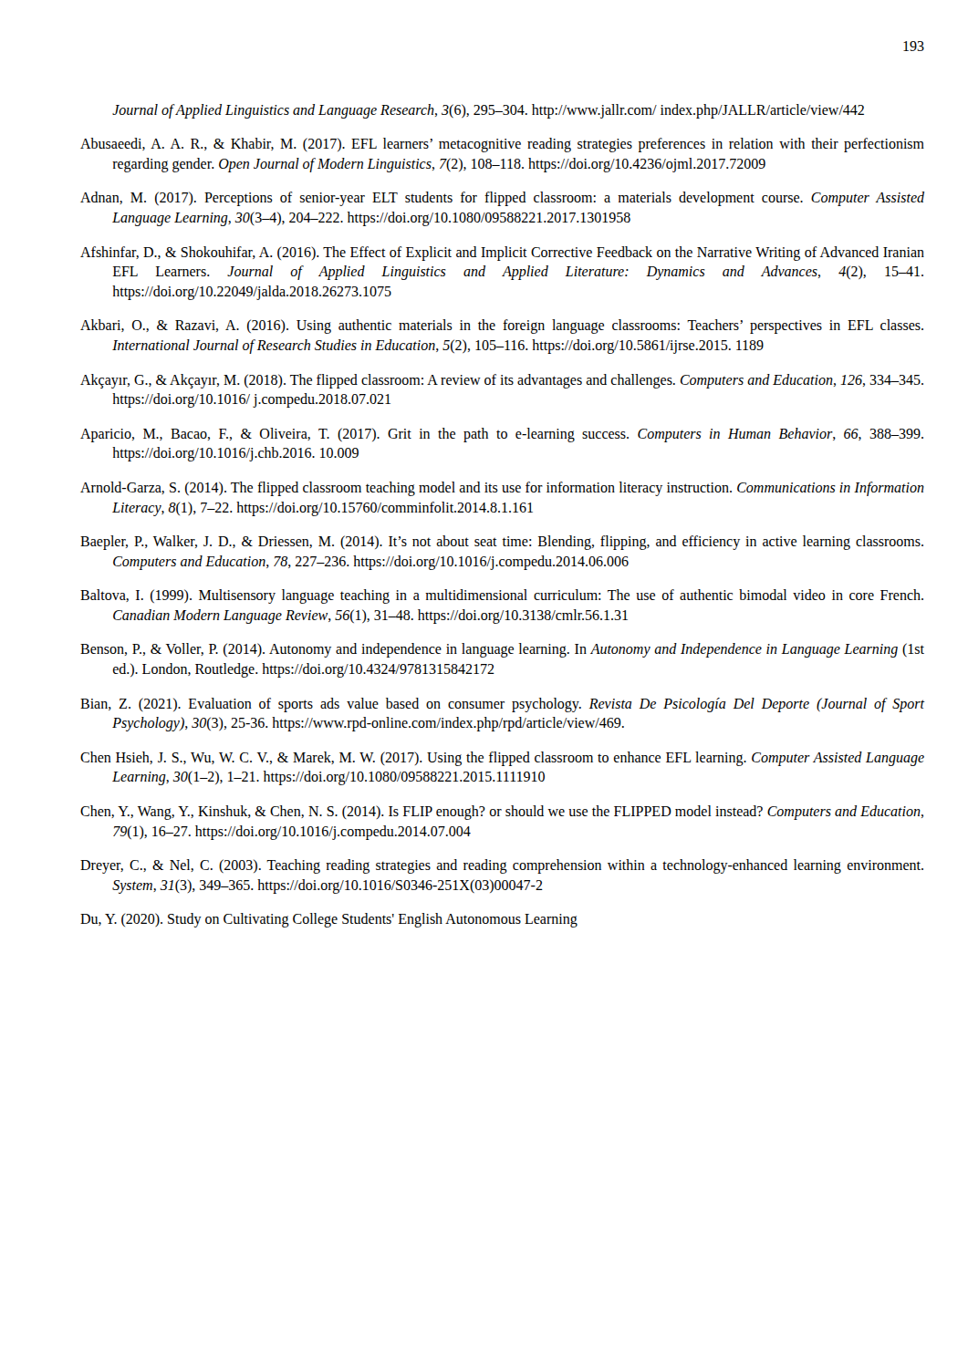193
Journal of Applied Linguistics and Language Research, 3(6), 295–304. http://www.jallr.com/ index.php/JALLR/article/view/442
Abusaeedi, A. A. R., & Khabir, M. (2017). EFL learners’ metacognitive reading strategies preferences in relation with their perfectionism regarding gender. Open Journal of Modern Linguistics, 7(2), 108–118. https://doi.org/10.4236/ojml.2017.72009
Adnan, M. (2017). Perceptions of senior-year ELT students for flipped classroom: a materials development course. Computer Assisted Language Learning, 30(3–4), 204–222. https://doi.org/10.1080/09588221.2017.1301958
Afshinfar, D., & Shokouhifar, A. (2016). The Effect of Explicit and Implicit Corrective Feedback on the Narrative Writing of Advanced Iranian EFL Learners. Journal of Applied Linguistics and Applied Literature: Dynamics and Advances, 4(2), 15–41. https://doi.org/10.22049/jalda.2018.26273.1075
Akbari, O., & Razavi, A. (2016). Using authentic materials in the foreign language classrooms: Teachers’ perspectives in EFL classes. International Journal of Research Studies in Education, 5(2), 105–116. https://doi.org/10.5861/ijrse.2015. 1189
Akçayır, G., & Akçayır, M. (2018). The flipped classroom: A review of its advantages and challenges. Computers and Education, 126, 334–345. https://doi.org/10.1016/ j.compedu.2018.07.021
Aparicio, M., Bacao, F., & Oliveira, T. (2017). Grit in the path to e-learning success. Computers in Human Behavior, 66, 388–399. https://doi.org/10.1016/j.chb.2016. 10.009
Arnold-Garza, S. (2014). The flipped classroom teaching model and its use for information literacy instruction. Communications in Information Literacy, 8(1), 7–22. https://doi.org/10.15760/comminfolit.2014.8.1.161
Baepler, P., Walker, J. D., & Driessen, M. (2014). It’s not about seat time: Blending, flipping, and efficiency in active learning classrooms. Computers and Education, 78, 227–236. https://doi.org/10.1016/j.compedu.2014.06.006
Baltova, I. (1999). Multisensory language teaching in a multidimensional curriculum: The use of authentic bimodal video in core French. Canadian Modern Language Review, 56(1), 31–48. https://doi.org/10.3138/cmlr.56.1.31
Benson, P., & Voller, P. (2014). Autonomy and independence in language learning. In Autonomy and Independence in Language Learning (1st ed.). London, Routledge. https://doi.org/10.4324/9781315842172
Bian, Z. (2021). Evaluation of sports ads value based on consumer psychology. Revista De Psicología Del Deporte (Journal of Sport Psychology), 30(3), 25-36. https://www.rpd-online.com/index.php/rpd/article/view/469.
Chen Hsieh, J. S., Wu, W. C. V., & Marek, M. W. (2017). Using the flipped classroom to enhance EFL learning. Computer Assisted Language Learning, 30(1–2), 1–21. https://doi.org/10.1080/09588221.2015.1111910
Chen, Y., Wang, Y., Kinshuk, & Chen, N. S. (2014). Is FLIP enough? or should we use the FLIPPED model instead? Computers and Education, 79(1), 16–27. https://doi.org/10.1016/j.compedu.2014.07.004
Dreyer, C., & Nel, C. (2003). Teaching reading strategies and reading comprehension within a technology-enhanced learning environment. System, 31(3), 349–365. https://doi.org/10.1016/S0346-251X(03)00047-2
Du, Y. (2020). Study on Cultivating College Students' English Autonomous Learning